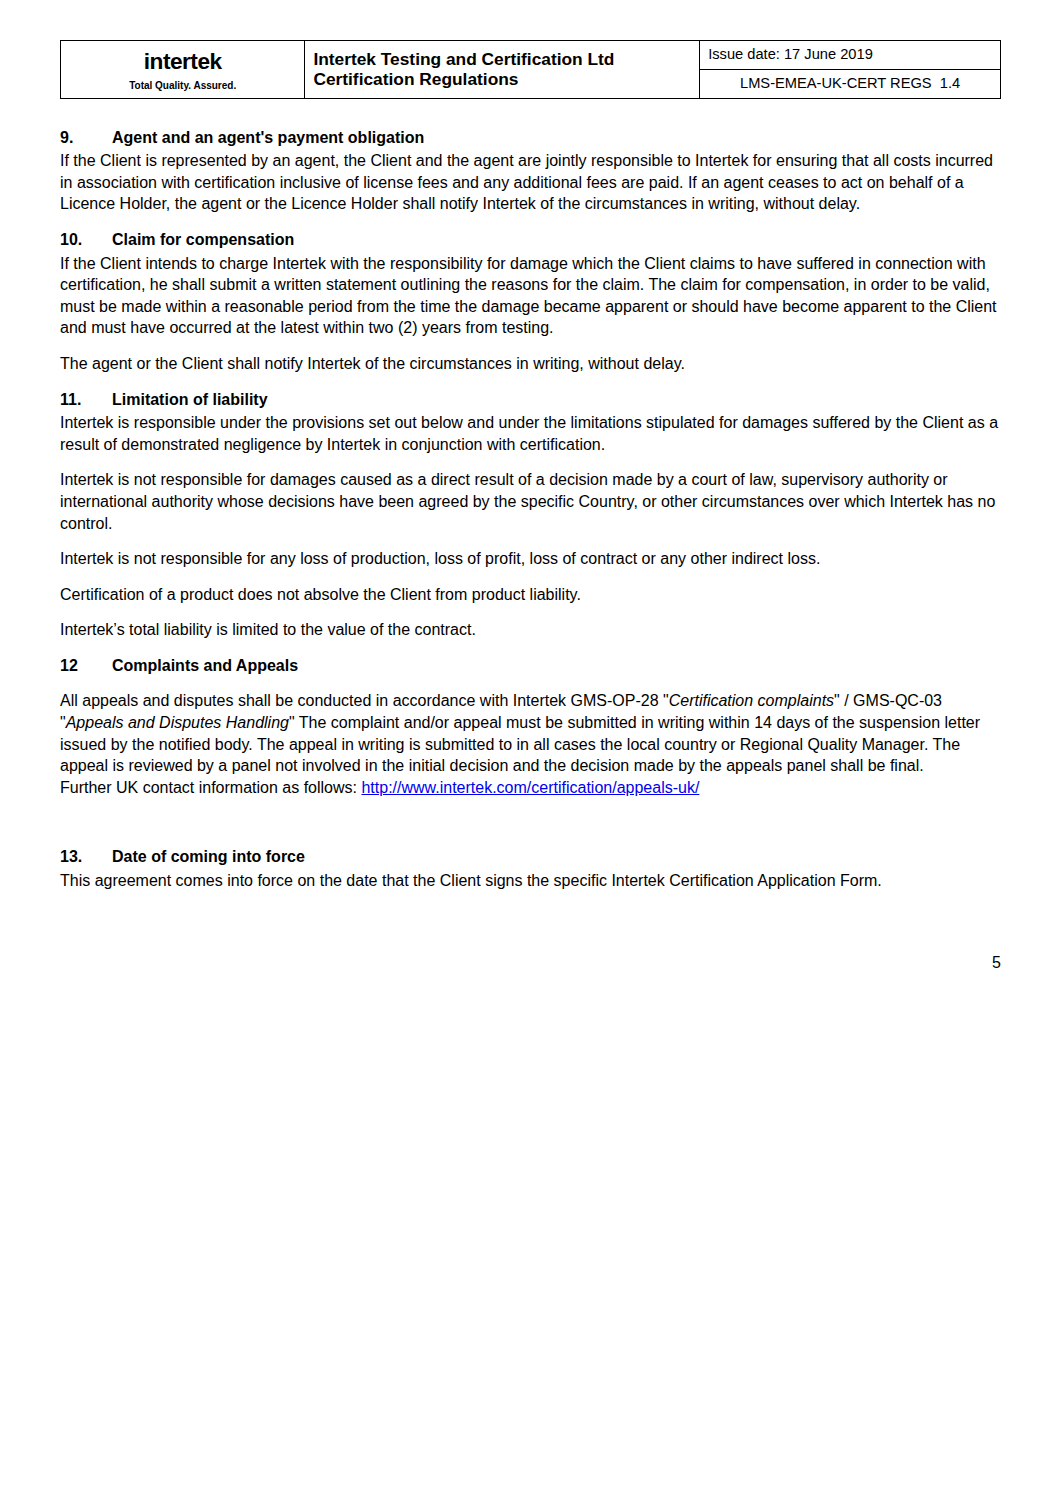| intertek Total Quality. Assured. | Intertek Testing and Certification Ltd Certification Regulations | Issue date: 17 June 2019 |
| LMS-EMEA-UK-CERT REGS 1.4 |
9. Agent and an agent's payment obligation
If the Client is represented by an agent, the Client and the agent are jointly responsible to Intertek for ensuring that all costs incurred in association with certification inclusive of license fees and any additional fees are paid. If an agent ceases to act on behalf of a Licence Holder, the agent or the Licence Holder shall notify Intertek of the circumstances in writing, without delay.
10. Claim for compensation
If the Client intends to charge Intertek with the responsibility for damage which the Client claims to have suffered in connection with certification, he shall submit a written statement outlining the reasons for the claim. The claim for compensation, in order to be valid, must be made within a reasonable period from the time the damage became apparent or should have become apparent to the Client and must have occurred at the latest within two (2) years from testing.
The agent or the Client shall notify Intertek of the circumstances in writing, without delay.
11. Limitation of liability
Intertek is responsible under the provisions set out below and under the limitations stipulated for damages suffered by the Client as a result of demonstrated negligence by Intertek in conjunction with certification.
Intertek is not responsible for damages caused as a direct result of a decision made by a court of law, supervisory authority or international authority whose decisions have been agreed by the specific Country, or other circumstances over which Intertek has no control.
Intertek is not responsible for any loss of production, loss of profit, loss of contract or any other indirect loss.
Certification of a product does not absolve the Client from product liability.
Intertek’s total liability is limited to the value of the contract.
12 Complaints and Appeals
All appeals and disputes shall be conducted in accordance with Intertek GMS-OP-28 "Certification complaints" / GMS-QC-03 "Appeals and Disputes Handling" The complaint and/or appeal must be submitted in writing within 14 days of the suspension letter issued by the notified body. The appeal in writing is submitted to in all cases the local country or Regional Quality Manager. The appeal is reviewed by a panel not involved in the initial decision and the decision made by the appeals panel shall be final.
Further UK contact information as follows: http://www.intertek.com/certification/appeals-uk/
13. Date of coming into force
This agreement comes into force on the date that the Client signs the specific Intertek Certification Application Form.
5